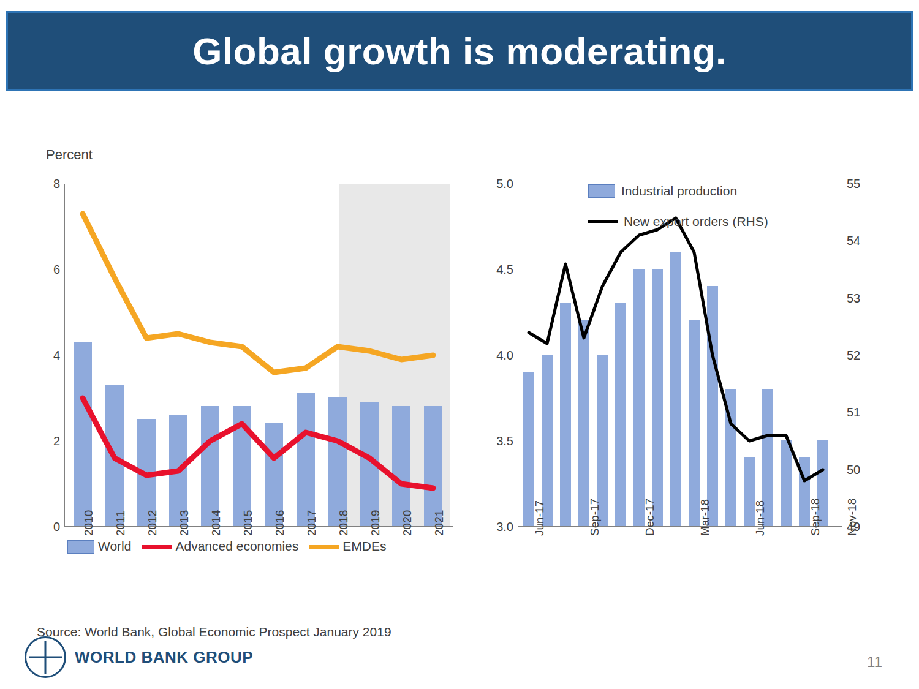Global growth is moderating.
Percent
8
6
4
2
0
2010
2011
2012
2013
2014
2015
2016
2017
2018
2019
2020
2021
World Advanced economies EMDEs
5.0
4.5
4.0
3.5
3.0
55
54
53
52
51
50
49
Jun-17
Sep-17
Dec-17
Mar-18
Jun-18
Sep-18
Nov-18
Industrial production
New export orders (RHS)
Source: World Bank, Global Economic Prospect January 2019
WORLD BANK GROUP
11